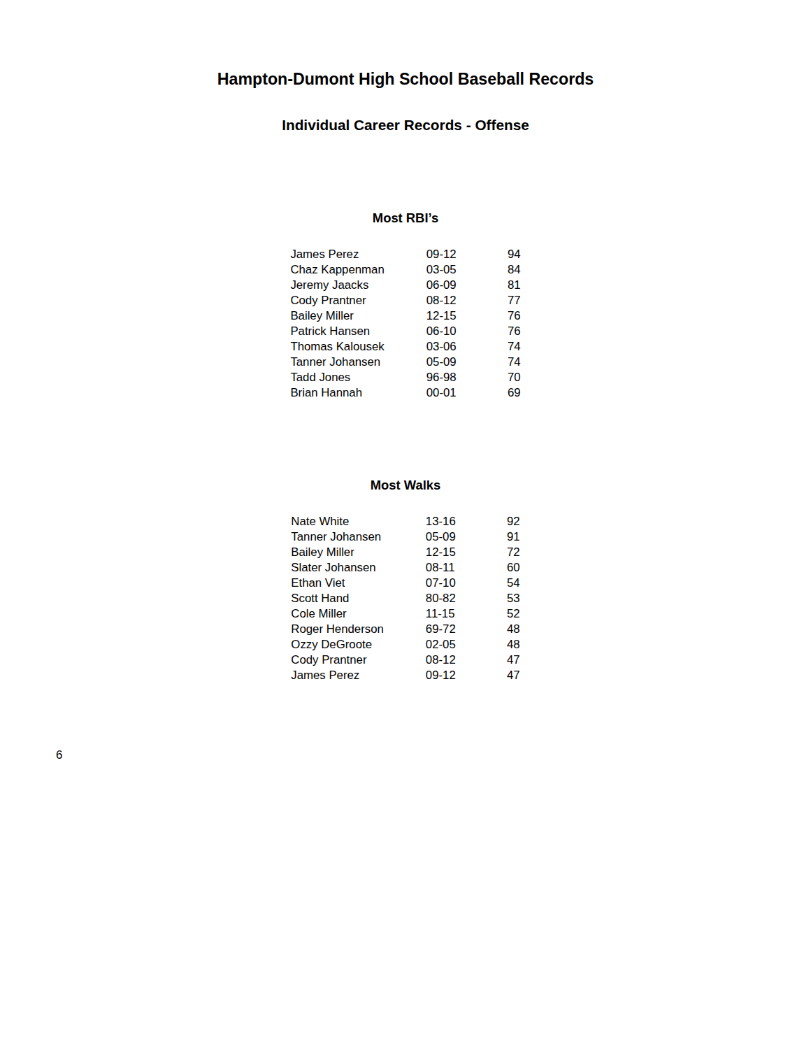Hampton-Dumont High School Baseball Records
Individual Career Records - Offense
Most RBI’s
| James Perez | 09-12 | 94 |
| Chaz Kappenman | 03-05 | 84 |
| Jeremy Jaacks | 06-09 | 81 |
| Cody Prantner | 08-12 | 77 |
| Bailey Miller | 12-15 | 76 |
| Patrick Hansen | 06-10 | 76 |
| Thomas Kalousek | 03-06 | 74 |
| Tanner Johansen | 05-09 | 74 |
| Tadd Jones | 96-98 | 70 |
| Brian Hannah | 00-01 | 69 |
Most Walks
| Nate White | 13-16 | 92 |
| Tanner Johansen | 05-09 | 91 |
| Bailey Miller | 12-15 | 72 |
| Slater Johansen | 08-11 | 60 |
| Ethan Viet | 07-10 | 54 |
| Scott Hand | 80-82 | 53 |
| Cole Miller | 11-15 | 52 |
| Roger Henderson | 69-72 | 48 |
| Ozzy DeGroote | 02-05 | 48 |
| Cody Prantner | 08-12 | 47 |
| James Perez | 09-12 | 47 |
6